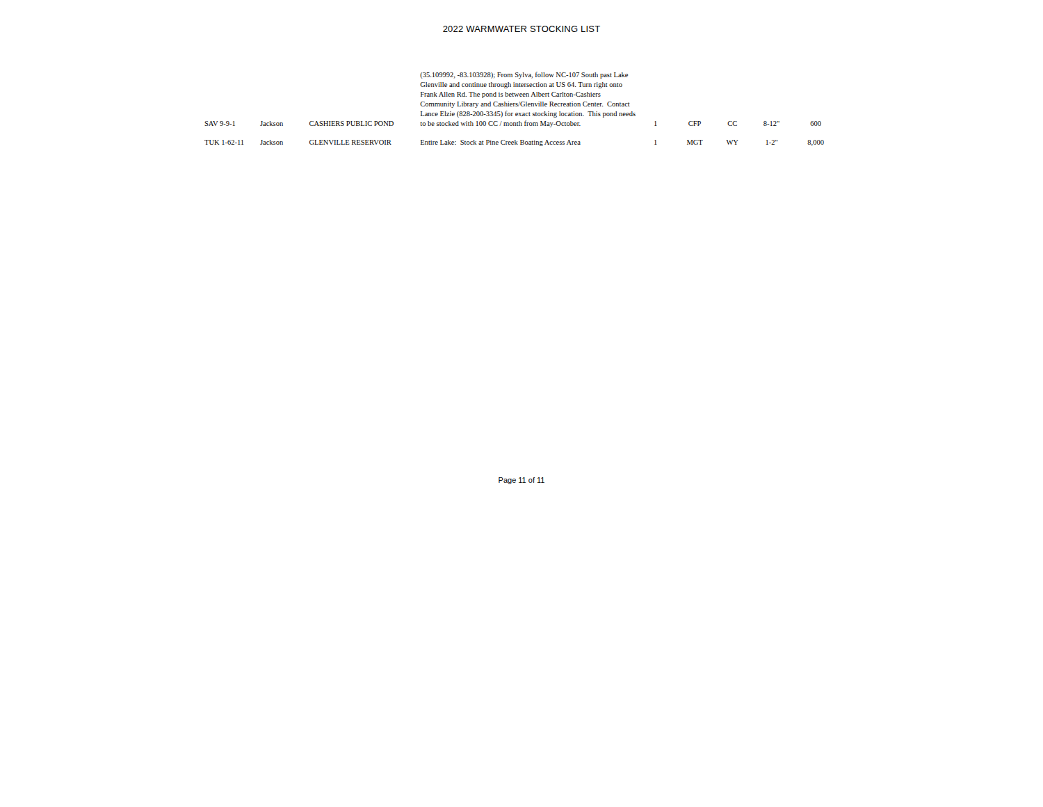2022 WARMWATER STOCKING LIST
| SAV 9-9-1 | Jackson | CASHIERS PUBLIC POND | (35.109992, -83.103928); From Sylva, follow NC-107 South past Lake Glenville and continue through intersection at US 64. Turn right onto Frank Allen Rd. The pond is between Albert Carlton-Cashiers Community Library and Cashiers/Glenville Recreation Center. Contact Lance Elzie (828-200-3345) for exact stocking location. This pond needs to be stocked with 100 CC / month from May-October. | 1 | CFP | CC | 8-12" | 600 |
| TUK 1-62-11 | Jackson | GLENVILLE RESERVOIR | Entire Lake: Stock at Pine Creek Boating Access Area | 1 | MGT | WY | 1-2" | 8,000 |
Page 11 of 11